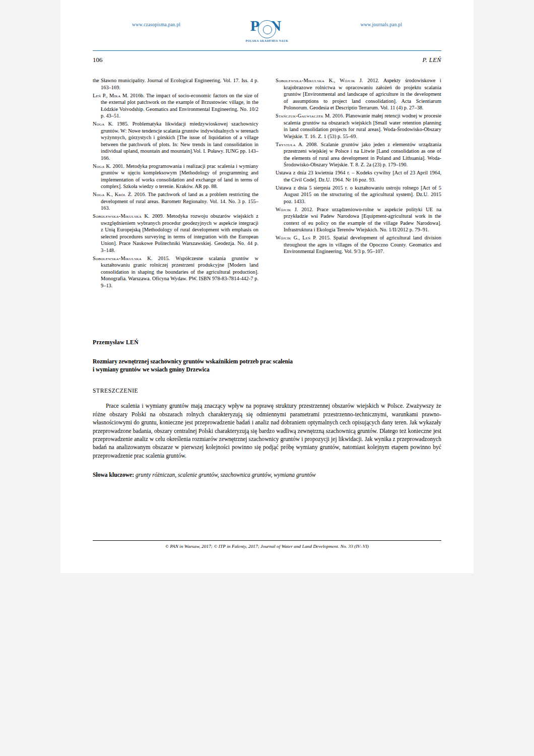www.czasopisma.pan.pl
www.journals.pan.pl
PAN
POLSKA AKADEMIA NAUK
106
P. LEŃ
the Sławno municipality. Journal of Ecological Engineering. Vol. 17. Iss. 4 p. 163–169.
Leń P., Mika M. 2016b. The impact of socio-economic factors on the size of the external plot patchwork on the example of Brzustowiec village, in the Łódzkie Voivodship. Geomatics and Environmental Engineering. No. 10/2 p. 43–51.
Noga K. 1985. Problematyka likwidacji miedzywioskowej szachownicy gruntów. W: Nowe tendencje scalania gruntów indywidualnych w terenach wyżynnych, górzystych i górskich [The issue of liquidation of a village between the patchwork of plots. In: New trends in land consolidation in individual upland, mountain and mountain].Vol. I. Puławy. IUNG pp. 143–166.
Noga K. 2001. Metodyka programowania i realizacji prac scalenia i wymiany gruntów w ujęciu kompleksowym [Methodology of programming and implementation of works consolidation and exchange of land in terms of complex]. Szkoła wiedzy o terenie. Kraków. AR pp. 88.
Noga K., Król Ż. 2016. The patchwork of land as a problem restricting the development of rural areas. Barometr Regionalny. Vol. 14. No. 3 p. 155–163.
Sobolewska-Mikulska K. 2009. Metodyka rozwoju obszarów wiejskich z uwzględnieniem wybranych procedur geodezyjnych w aspekcie integracji z Unią Europejską [Methodology of rural development with emphasis on selected procedures surveying in terms of integration with the European Union]. Prace Naukowe Politechniki Warszawskiej. Geodezja. No. 44 p. 3–148.
Sobolewska-Mikulska K. 2015. Współczesne scalania gruntów w kształtowaniu granic rolniczej przestrzeni produkcyjne [Modern land consolidation in shaping the boundaries of the agricultural production]. Monografia. Warszawa. Oficyna Wydaw. PW. ISBN 978-83-7814-442-7 p. 9–13.
Sobolewska-Mikulska K., Wójcik J. 2012. Aspekty środowiskowe i krajobrazowe rolnictwa w opracowaniu założeń do projektu scalania gruntów [Environmental and landscape of agriculture in the development of assumptions to project land consolidation]. Acta Scientiarum Polonorum. Geodesia et Descriptio Terrarum. Vol. 11 (4) p. 27–38.
Stańczuk-Gałwiaczek M. 2016. Planowanie małej retencji wodnej w procesie scalenia gruntów na obszarach wiejskich [Small water retention planning in land consolidation projects for rural areas]. Woda-Środowisko-Obszary Wiejskie. T. 16. Z. 1 (53) p. 55–69.
Trystuła A. 2008. Scalanie gruntów jako jeden z elementów urządzania przestrzeni wiejskiej w Polsce i na Litwie [Land consolidation as one of the elements of rural area development in Poland and Lithuania]. Woda-Środowisko-Obszary Wiejskie. T. 8. Z. 2a (23) p. 179–190.
Ustawa z dnia 23 kwietnia 1964 r. – Kodeks cywilny [Act of 23 April 1964, the Civil Code]. Dz.U. 1964. Nr 16 poz. 93.
Ustawa z dnia 5 sierpnia 2015 r. o kształtowaniu ustroju rolnego [Act of 5 August 2015 on the structuring of the agricultural system]. Dz.U. 2015 poz. 1433.
Wójcik J. 2012. Prace urządzeniowo-rolne w aspekcie polityki UE na przykładzie wsi Padew Narodowa [Equipment-agricultural work in the context of eu policy on the example of the village Padew Narodowa]. Infrastruktura i Ekologia Terenów Wiejskich. No. 1/II/2012 p. 79–91.
Wójcik G., Leń P. 2015. Spatial development of agricultural land division throughout the ages in villages of the Opoczno County. Geomatics and Environmental Engineering. Vol. 9/3 p. 95–107.
Przemysław LEŃ
Rozmiary zewnętrznej szachownicy gruntów wskaźnikiem potrzeb prac scalenia
i wymiany gruntów we wsiach gminy Drzewica
STRESZCZENIE
Prace scalenia i wymiany gruntów mają znaczący wpływ na poprawę struktury przestrzennej obszarów wiejskich w Polsce. Zważywszy że różne obszary Polski na obszarach rolnych charakteryzują się odmiennymi parametrami przestrzenno-technicznymi, warunkami prawno-własnościowymi do gruntu, konieczne jest przeprowadzenie badań i analiz nad dobraniem optymalnych cech opisujących dany teren. Jak wykazały przeprowadzone badania, obszary centralnej Polski charakteryzują się bardzo wadliwą zewnętrzną szachownicą gruntów. Dlatego też konieczne jest przeprowadzenie analiz w celu określenia rozmiarów zewnętrznej szachownicy gruntów i propozycji jej likwidacji. Jak wynika z przeprowadzonych badań na analizowanym obszarze w pierwszej kolejności powinno się podjąć próbę wymiany gruntów, natomiast kolejnym etapem powinno być przeprowadzenie prac scalenia gruntów.
Słowa kluczowe: grunty różniczan, scalenie gruntów, szachownica gruntów, wymiana gruntów
© PAN in Warsaw, 2017; © ITP in Falenty, 2017; Journal of Water and Land Development. No. 33 (IV–VI)